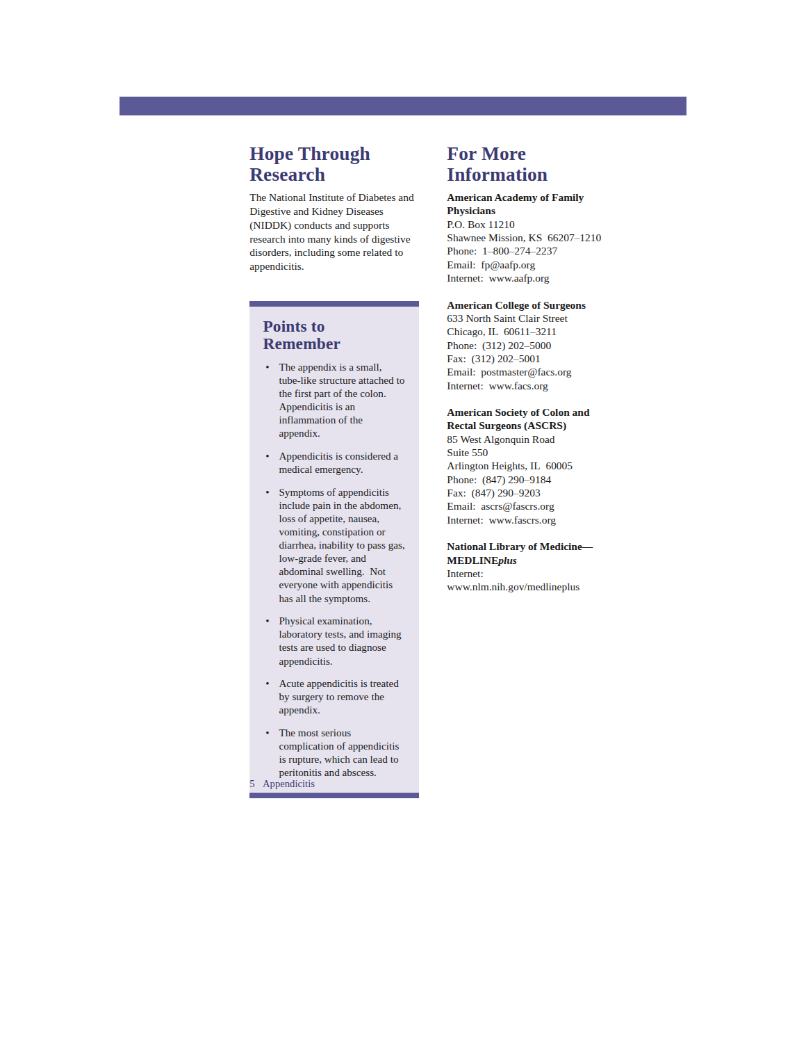Hope Through Research
The National Institute of Diabetes and Digestive and Kidney Diseases (NIDDK) conducts and supports research into many kinds of digestive disorders, including some related to appendicitis.
Points to Remember
The appendix is a small, tube-like structure attached to the first part of the colon. Appendicitis is an inflammation of the appendix.
Appendicitis is considered a medical emergency.
Symptoms of appendicitis include pain in the abdomen, loss of appetite, nausea, vomiting, constipation or diarrhea, inability to pass gas, low-grade fever, and abdominal swelling. Not everyone with appendicitis has all the symptoms.
Physical examination, laboratory tests, and imaging tests are used to diagnose appendicitis.
Acute appendicitis is treated by surgery to remove the appendix.
The most serious complication of appendicitis is rupture, which can lead to peritonitis and abscess.
For More Information
American Academy of Family Physicians
P.O. Box 11210
Shawnee Mission, KS 66207–1210
Phone: 1–800–274–2237
Email: fp@aafp.org
Internet: www.aafp.org
American College of Surgeons
633 North Saint Clair Street
Chicago, IL 60611–3211
Phone: (312) 202–5000
Fax: (312) 202–5001
Email: postmaster@facs.org
Internet: www.facs.org
American Society of Colon and Rectal Surgeons (ASCRS)
85 West Algonquin Road
Suite 550
Arlington Heights, IL 60005
Phone: (847) 290–9184
Fax: (847) 290–9203
Email: ascrs@fascrs.org
Internet: www.fascrs.org
National Library of Medicine—MEDLINEplus
Internet: www.nlm.nih.gov/medlineplus
5 Appendicitis